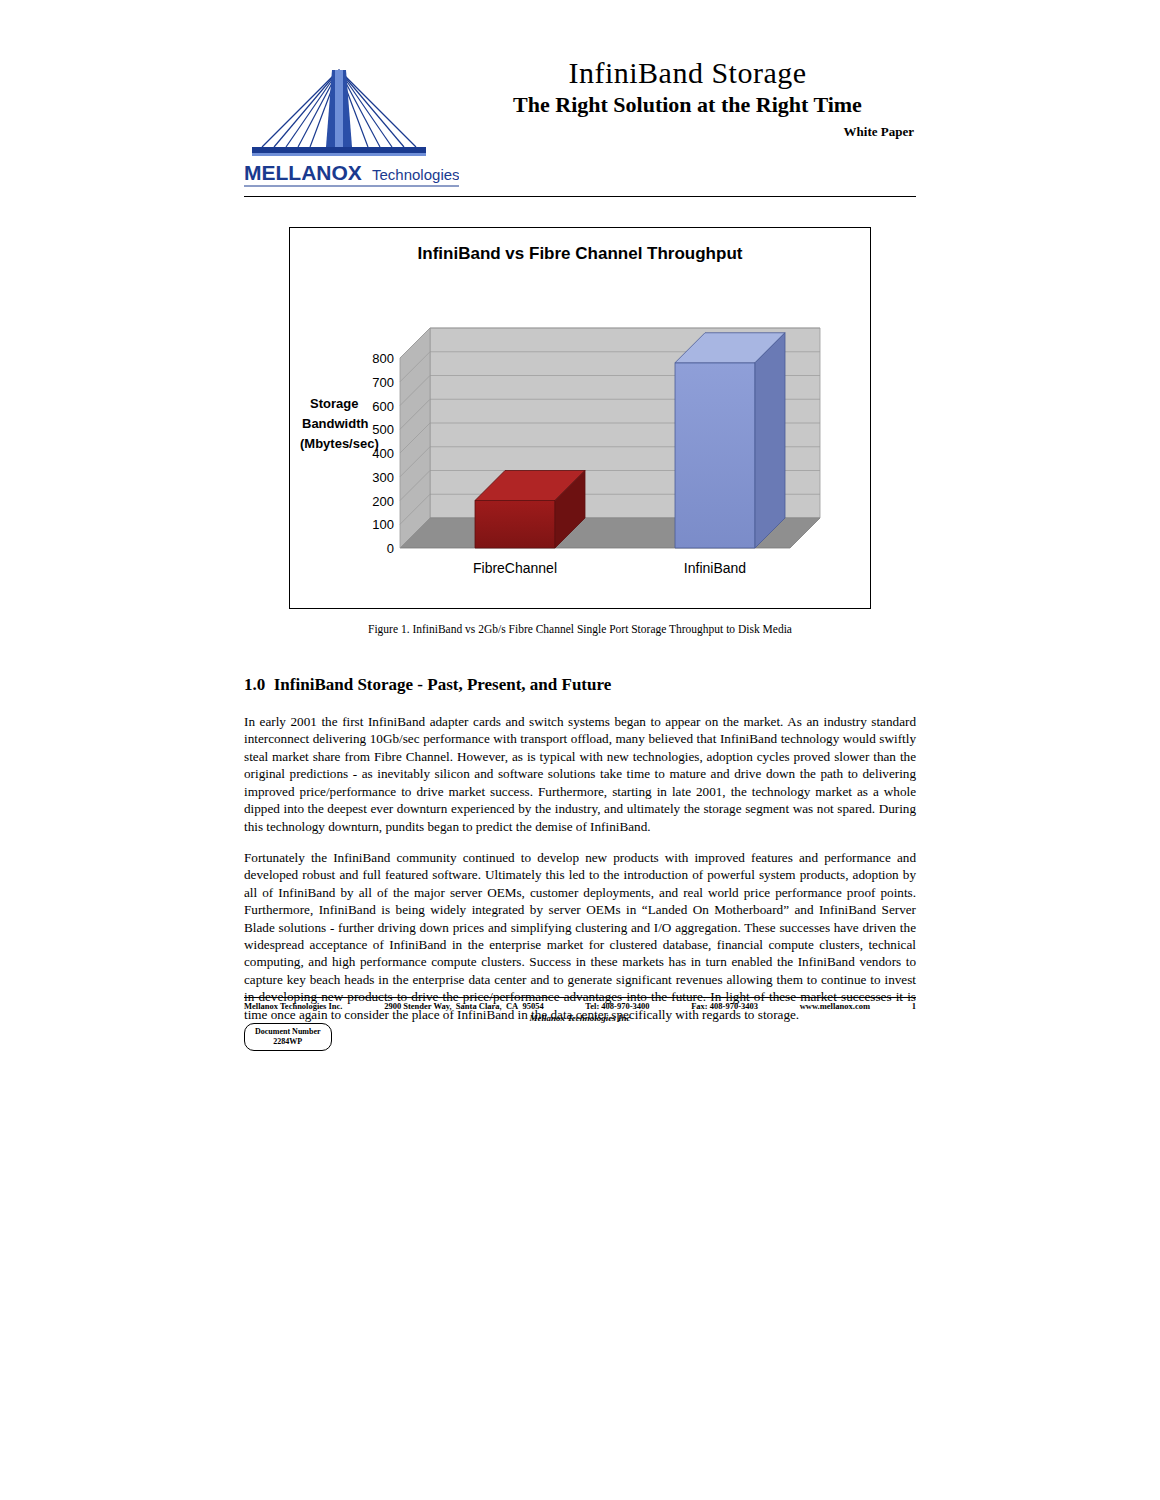MELLANOX Technologies
InfiniBand Storage
The Right Solution at the Right Time
White Paper
InfiniBand vs Fibre Channel Throughput
Storage Bandwidth (Mbytes/sec) 800 700 600 500 400 300 200 100 0 FibreChannel InfiniBand
Figure 1. InfiniBand vs 2Gb/s Fibre Channel Single Port Storage Throughput to Disk Media
1.0 InfiniBand Storage - Past, Present, and Future
In early 2001 the first InfiniBand adapter cards and switch systems began to appear on the market. As an industry standard interconnect delivering 10Gb/sec performance with transport offload, many believed that InfiniBand technology would swiftly steal market share from Fibre Channel. However, as is typical with new technologies, adoption cycles proved slower than the original predictions - as inevitably silicon and software solutions take time to mature and drive down the path to delivering improved price/performance to drive market success. Furthermore, starting in late 2001, the technology market as a whole dipped into the deepest ever downturn experienced by the industry, and ultimately the storage segment was not spared. During this technology downturn, pundits began to predict the demise of InfiniBand.
Fortunately the InfiniBand community continued to develop new products with improved features and performance and developed robust and full featured software. Ultimately this led to the introduction of powerful system products, adoption by all of InfiniBand by all of the major server OEMs, customer deployments, and real world price performance proof points. Furthermore, InfiniBand is being widely integrated by server OEMs in “Landed On Motherboard” and InfiniBand Server Blade solutions - further driving down prices and simplifying clustering and I/O aggregation. These successes have driven the widespread acceptance of InfiniBand in the enterprise market for clustered database, financial compute clusters, technical computing, and high performance compute clusters. Success in these markets has in turn enabled the InfiniBand vendors to capture key beach heads in the enterprise data center and to generate significant revenues allowing them to continue to invest in developing new products to drive the price/performance advantages into the future. In light of these market successes it is time once again to consider the place of InfiniBand in the data center specifically with regards to storage.
Mellanox Technologies Inc. 2900 Stender Way, Santa Clara, CA 95054 Tel: 408-970-3400 Fax: 408-970-3403 www.mellanox.com 1
Mellanox Technologies Inc
Document Number
2284WP